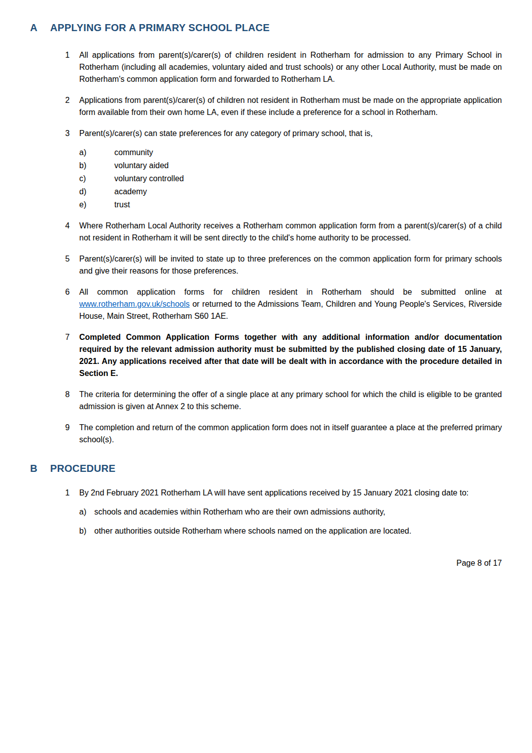AAPPLYING FOR A PRIMARY SCHOOL PLACE
All applications from parent(s)/carer(s) of children resident in Rotherham for admission to any Primary School in Rotherham (including all academies, voluntary aided and trust schools) or any other Local Authority, must be made on Rotherham's common application form and forwarded to Rotherham LA.
Applications from parent(s)/carer(s) of children not resident in Rotherham must be made on the appropriate application form available from their own home LA, even if these include a preference for a school in Rotherham.
Parent(s)/carer(s) can state preferences for any category of primary school, that is,
a) community
b) voluntary aided
c) voluntary controlled
d) academy
e) trust
Where Rotherham Local Authority receives a Rotherham common application form from a parent(s)/carer(s) of a child not resident in Rotherham it will be sent directly to the child's home authority to be processed.
Parent(s)/carer(s) will be invited to state up to three preferences on the common application form for primary schools and give their reasons for those preferences.
All common application forms for children resident in Rotherham should be submitted online at www.rotherham.gov.uk/schools or returned to the Admissions Team, Children and Young People's Services, Riverside House, Main Street, Rotherham S60 1AE.
Completed Common Application Forms together with any additional information and/or documentation required by the relevant admission authority must be submitted by the published closing date of 15 January, 2021. Any applications received after that date will be dealt with in accordance with the procedure detailed in Section E.
The criteria for determining the offer of a single place at any primary school for which the child is eligible to be granted admission is given at Annex 2 to this scheme.
The completion and return of the common application form does not in itself guarantee a place at the preferred primary school(s).
BPROCEDURE
By 2nd February 2021 Rotherham LA will have sent applications received by 15 January 2021 closing date to:
a) schools and academies within Rotherham who are their own admissions authority,
b) other authorities outside Rotherham where schools named on the application are located.
Page 8 of 17